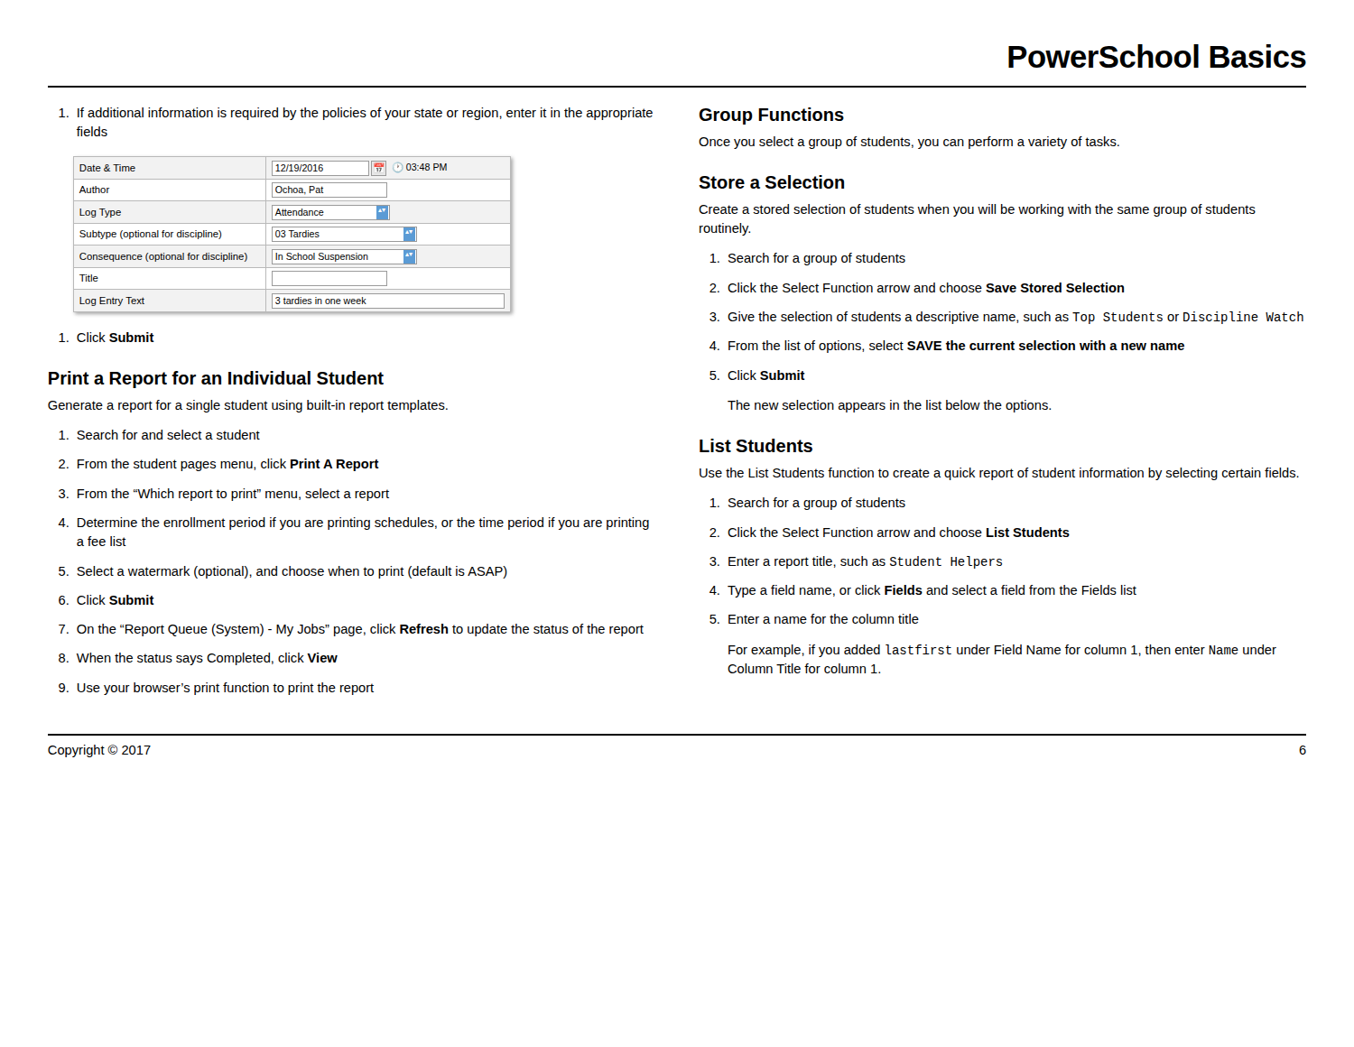PowerSchool Basics
If additional information is required by the policies of your state or region, enter it in the appropriate fields
| Date & Time | 12/19/2016 📅 🕐 03:48 PM |
| Author | Ochoa, Pat |
| Log Type | Attendance |
| Subtype (optional for discipline) | 03 Tardies |
| Consequence (optional for discipline) | In School Suspension |
| Title | |
| Log Entry Text | 3 tardies in one week |
Click Submit
Print a Report for an Individual Student
Generate a report for a single student using built-in report templates.
Search for and select a student
From the student pages menu, click Print A Report
From the “Which report to print” menu, select a report
Determine the enrollment period if you are printing schedules, or the time period if you are printing a fee list
Select a watermark (optional), and choose when to print (default is ASAP)
Click Submit
On the “Report Queue (System) - My Jobs” page, click Refresh to update the status of the report
When the status says Completed, click View
Use your browser’s print function to print the report
Group Functions
Once you select a group of students, you can perform a variety of tasks.
Store a Selection
Create a stored selection of students when you will be working with the same group of students routinely.
Search for a group of students
Click the Select Function arrow and choose Save Stored Selection
Give the selection of students a descriptive name, such as Top Students or Discipline Watch
From the list of options, select SAVE the current selection with a new name
Click Submit
The new selection appears in the list below the options.
List Students
Use the List Students function to create a quick report of student information by selecting certain fields.
Search for a group of students
Click the Select Function arrow and choose List Students
Enter a report title, such as Student Helpers
Type a field name, or click Fields and select a field from the Fields list
Enter a name for the column title
For example, if you added lastfirst under Field Name for column 1, then enter Name under Column Title for column 1.
Copyright © 2017 6